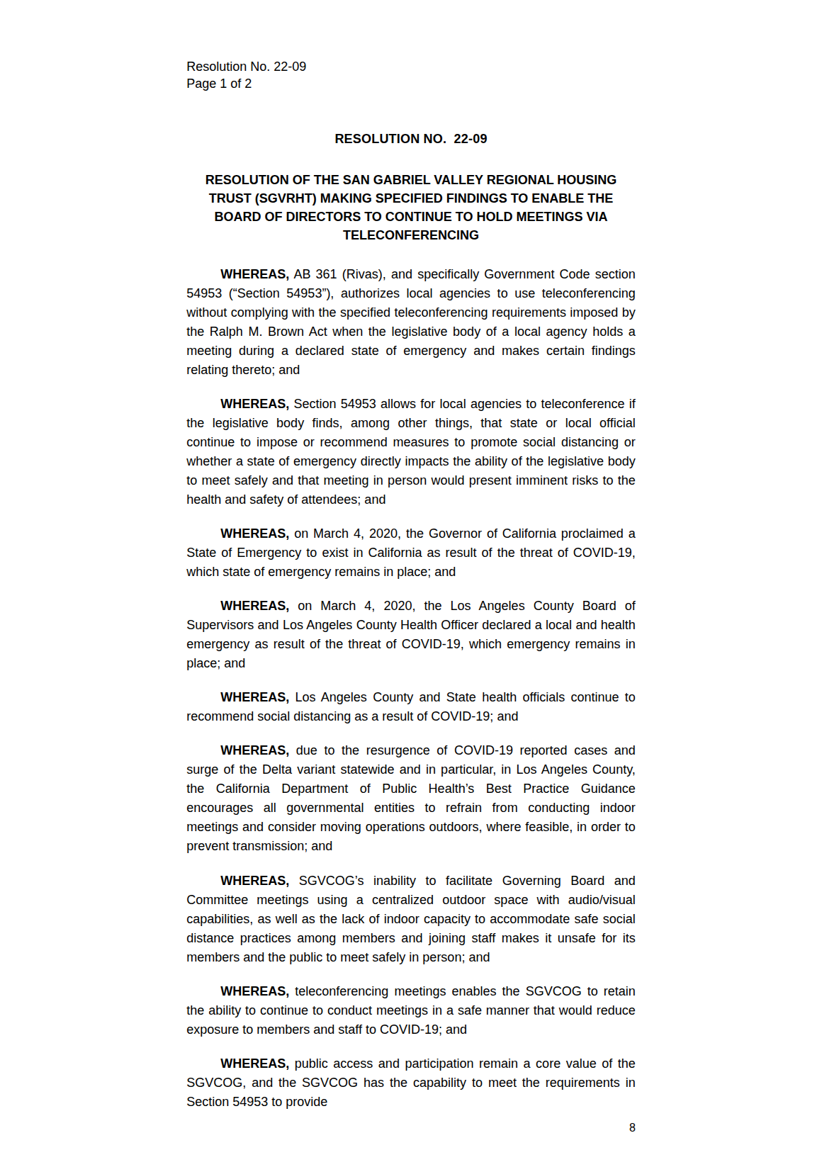Resolution No. 22-09
Page 1 of 2
RESOLUTION NO. 22-09
RESOLUTION OF THE SAN GABRIEL VALLEY REGIONAL HOUSING TRUST (SGVRHT) MAKING SPECIFIED FINDINGS TO ENABLE THE BOARD OF DIRECTORS TO CONTINUE TO HOLD MEETINGS VIA TELECONFERENCING
WHEREAS, AB 361 (Rivas), and specifically Government Code section 54953 (“Section 54953”), authorizes local agencies to use teleconferencing without complying with the specified teleconferencing requirements imposed by the Ralph M. Brown Act when the legislative body of a local agency holds a meeting during a declared state of emergency and makes certain findings relating thereto; and
WHEREAS, Section 54953 allows for local agencies to teleconference if the legislative body finds, among other things, that state or local official continue to impose or recommend measures to promote social distancing or whether a state of emergency directly impacts the ability of the legislative body to meet safely and that meeting in person would present imminent risks to the health and safety of attendees; and
WHEREAS, on March 4, 2020, the Governor of California proclaimed a State of Emergency to exist in California as result of the threat of COVID-19, which state of emergency remains in place; and
WHEREAS, on March 4, 2020, the Los Angeles County Board of Supervisors and Los Angeles County Health Officer declared a local and health emergency as result of the threat of COVID-19, which emergency remains in place; and
WHEREAS, Los Angeles County and State health officials continue to recommend social distancing as a result of COVID-19; and
WHEREAS, due to the resurgence of COVID-19 reported cases and surge of the Delta variant statewide and in particular, in Los Angeles County, the California Department of Public Health’s Best Practice Guidance encourages all governmental entities to refrain from conducting indoor meetings and consider moving operations outdoors, where feasible, in order to prevent transmission; and
WHEREAS, SGVCOG’s inability to facilitate Governing Board and Committee meetings using a centralized outdoor space with audio/visual capabilities, as well as the lack of indoor capacity to accommodate safe social distance practices among members and joining staff makes it unsafe for its members and the public to meet safely in person; and
WHEREAS, teleconferencing meetings enables the SGVCOG to retain the ability to continue to conduct meetings in a safe manner that would reduce exposure to members and staff to COVID-19; and
WHEREAS, public access and participation remain a core value of the SGVCOG, and the SGVCOG has the capability to meet the requirements in Section 54953 to provide
8